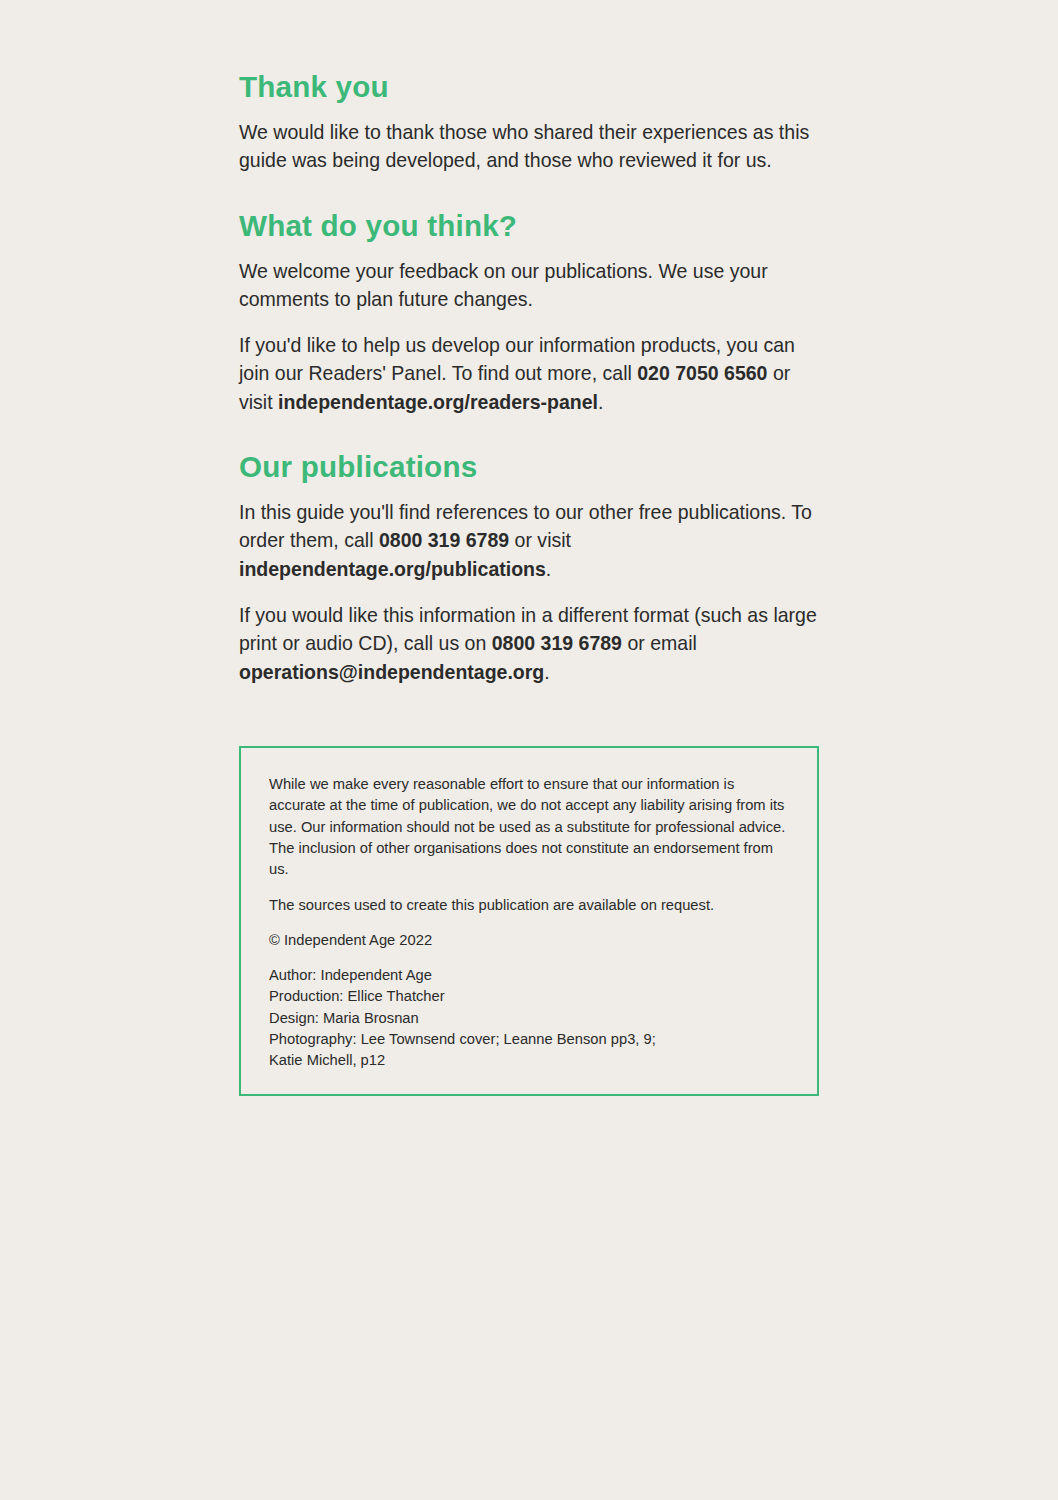Thank you
We would like to thank those who shared their experiences as this guide was being developed, and those who reviewed it for us.
What do you think?
We welcome your feedback on our publications. We use your comments to plan future changes.
If you'd like to help us develop our information products, you can join our Readers' Panel. To find out more, call 020 7050 6560 or visit independentage.org/readers-panel.
Our publications
In this guide you'll find references to our other free publications. To order them, call 0800 319 6789 or visit independentage.org/publications.
If you would like this information in a different format (such as large print or audio CD), call us on 0800 319 6789 or email operations@independentage.org.
While we make every reasonable effort to ensure that our information is accurate at the time of publication, we do not accept any liability arising from its use. Our information should not be used as a substitute for professional advice. The inclusion of other organisations does not constitute an endorsement from us.
The sources used to create this publication are available on request.
© Independent Age 2022
Author: Independent Age
Production: Ellice Thatcher
Design: Maria Brosnan
Photography: Lee Townsend cover; Leanne Benson pp3, 9;
Katie Michell, p12